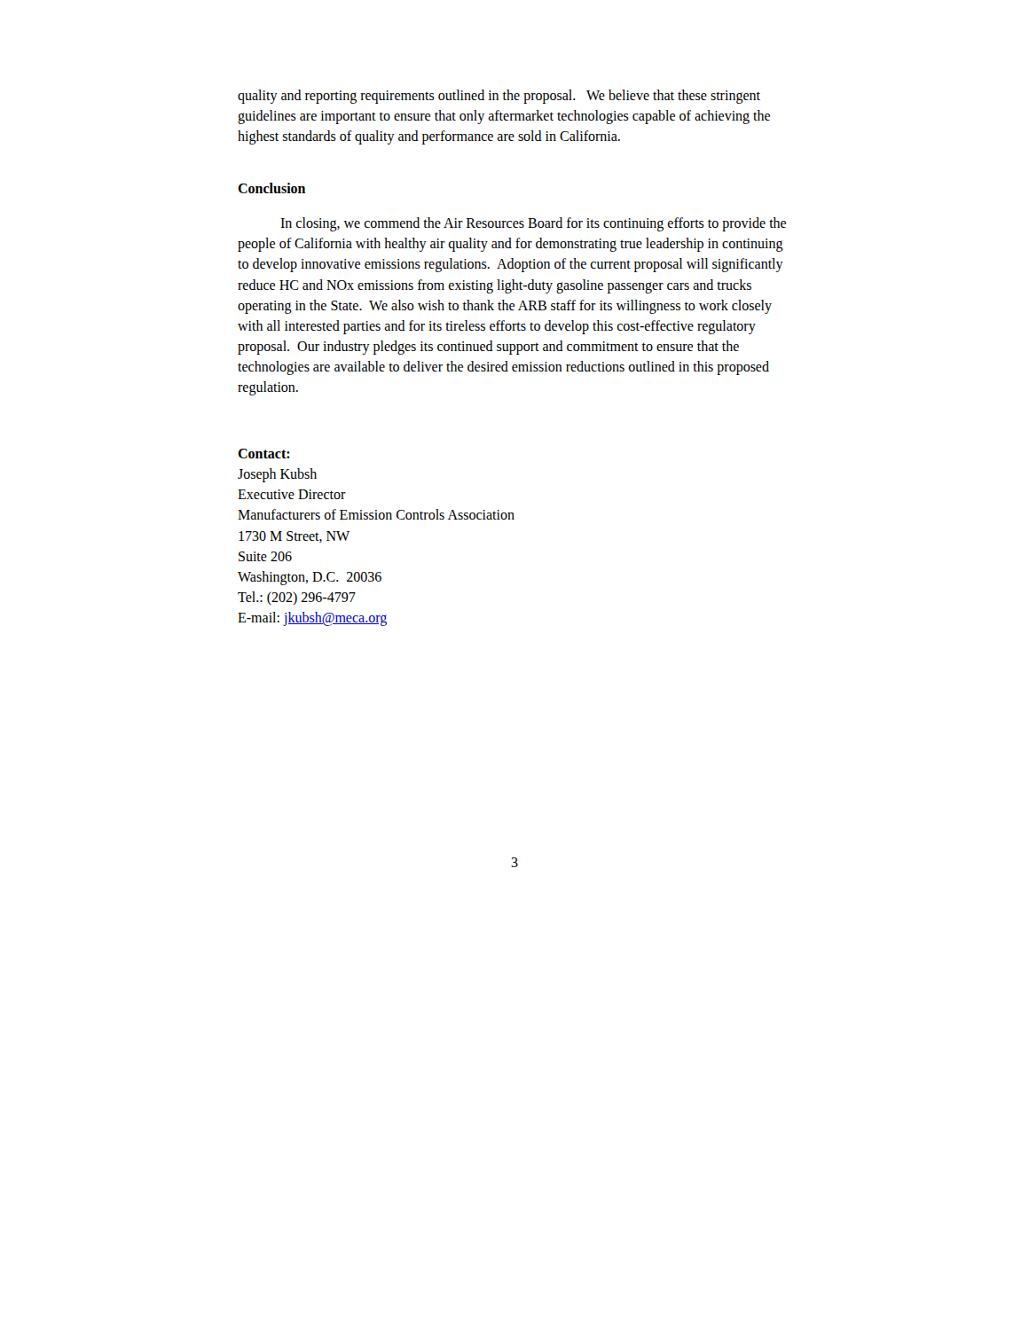quality and reporting requirements outlined in the proposal. We believe that these stringent guidelines are important to ensure that only aftermarket technologies capable of achieving the highest standards of quality and performance are sold in California.
Conclusion
In closing, we commend the Air Resources Board for its continuing efforts to provide the people of California with healthy air quality and for demonstrating true leadership in continuing to develop innovative emissions regulations. Adoption of the current proposal will significantly reduce HC and NOx emissions from existing light-duty gasoline passenger cars and trucks operating in the State. We also wish to thank the ARB staff for its willingness to work closely with all interested parties and for its tireless efforts to develop this cost-effective regulatory proposal. Our industry pledges its continued support and commitment to ensure that the technologies are available to deliver the desired emission reductions outlined in this proposed regulation.
Contact:
Joseph Kubsh
Executive Director
Manufacturers of Emission Controls Association
1730 M Street, NW
Suite 206
Washington, D.C. 20036
Tel.: (202) 296-4797
E-mail: jkubsh@meca.org
3